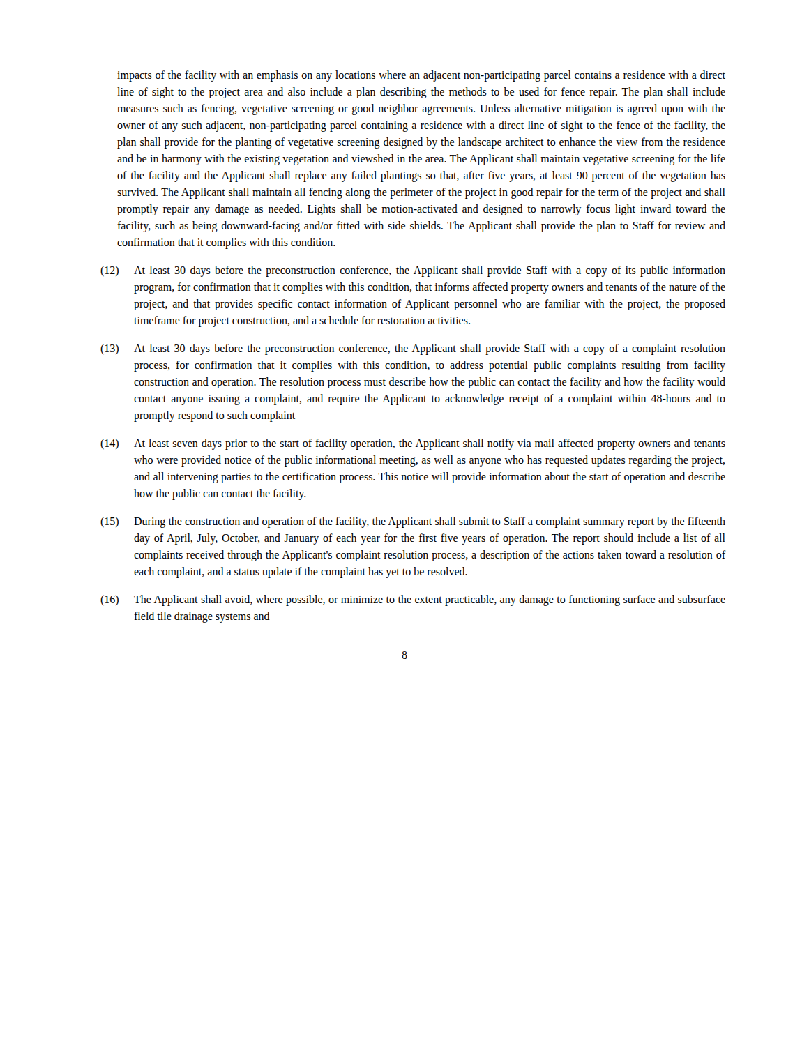impacts of the facility with an emphasis on any locations where an adjacent non-participating parcel contains a residence with a direct line of sight to the project area and also include a plan describing the methods to be used for fence repair. The plan shall include measures such as fencing, vegetative screening or good neighbor agreements. Unless alternative mitigation is agreed upon with the owner of any such adjacent, non-participating parcel containing a residence with a direct line of sight to the fence of the facility, the plan shall provide for the planting of vegetative screening designed by the landscape architect to enhance the view from the residence and be in harmony with the existing vegetation and viewshed in the area. The Applicant shall maintain vegetative screening for the life of the facility and the Applicant shall replace any failed plantings so that, after five years, at least 90 percent of the vegetation has survived. The Applicant shall maintain all fencing along the perimeter of the project in good repair for the term of the project and shall promptly repair any damage as needed. Lights shall be motion-activated and designed to narrowly focus light inward toward the facility, such as being downward-facing and/or fitted with side shields. The Applicant shall provide the plan to Staff for review and confirmation that it complies with this condition.
(12) At least 30 days before the preconstruction conference, the Applicant shall provide Staff with a copy of its public information program, for confirmation that it complies with this condition, that informs affected property owners and tenants of the nature of the project, and that provides specific contact information of Applicant personnel who are familiar with the project, the proposed timeframe for project construction, and a schedule for restoration activities.
(13) At least 30 days before the preconstruction conference, the Applicant shall provide Staff with a copy of a complaint resolution process, for confirmation that it complies with this condition, to address potential public complaints resulting from facility construction and operation. The resolution process must describe how the public can contact the facility and how the facility would contact anyone issuing a complaint, and require the Applicant to acknowledge receipt of a complaint within 48-hours and to promptly respond to such complaint
(14) At least seven days prior to the start of facility operation, the Applicant shall notify via mail affected property owners and tenants who were provided notice of the public informational meeting, as well as anyone who has requested updates regarding the project, and all intervening parties to the certification process. This notice will provide information about the start of operation and describe how the public can contact the facility.
(15) During the construction and operation of the facility, the Applicant shall submit to Staff a complaint summary report by the fifteenth day of April, July, October, and January of each year for the first five years of operation. The report should include a list of all complaints received through the Applicant's complaint resolution process, a description of the actions taken toward a resolution of each complaint, and a status update if the complaint has yet to be resolved.
(16) The Applicant shall avoid, where possible, or minimize to the extent practicable, any damage to functioning surface and subsurface field tile drainage systems and
8